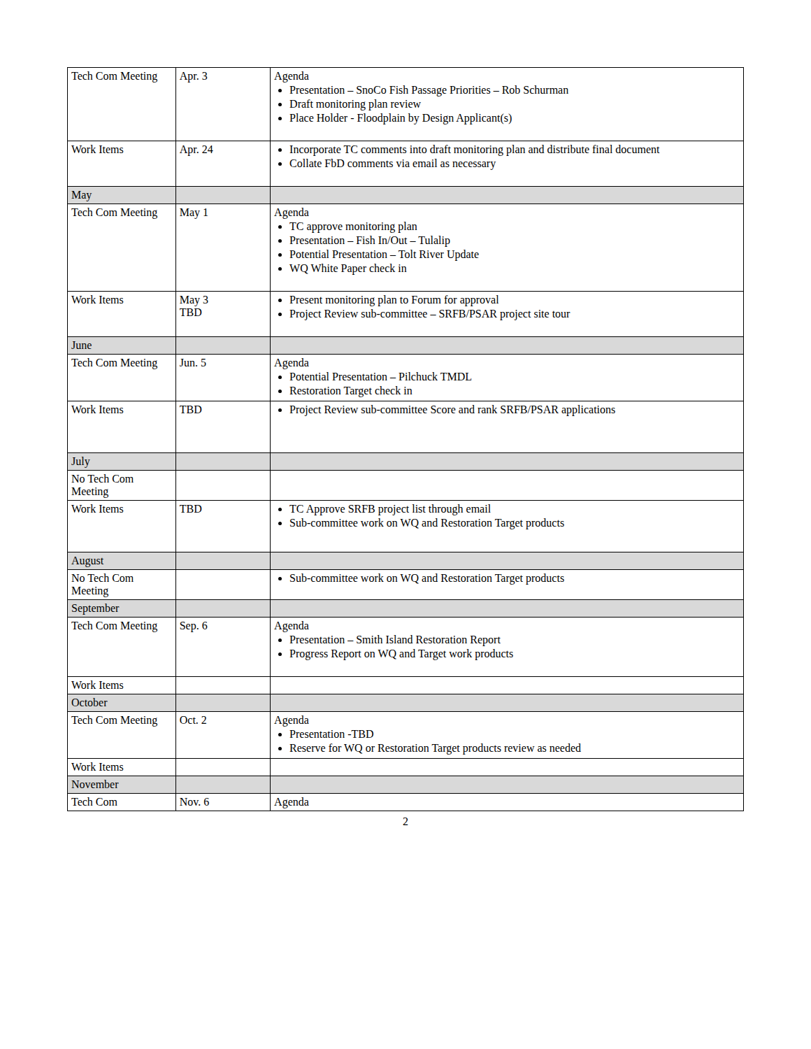| Tech Com Meeting | Apr. 3 | Agenda Presentation – SnoCo Fish Passage Priorities – Rob Schurman Draft monitoring plan review Place Holder - Floodplain by Design Applicant(s) |
| Work Items | Apr. 24 | Incorporate TC comments into draft monitoring plan and distribute final document Collate FbD comments via email as necessary |
| May | | |
| Tech Com Meeting | May 1 | Agenda TC approve monitoring plan Presentation – Fish In/Out – Tulalip Potential Presentation – Tolt River Update WQ White Paper check in |
| Work Items | May 3 TBD | Present monitoring plan to Forum for approval Project Review sub-committee – SRFB/PSAR project site tour |
| June | | |
| Tech Com Meeting | Jun. 5 | Agenda Potential Presentation – Pilchuck TMDL Restoration Target check in |
| Work Items | TBD | Project Review sub-committee Score and rank SRFB/PSAR applications |
| July | | |
| No Tech Com Meeting | | |
| Work Items | TBD | TC Approve SRFB project list through email Sub-committee work on WQ and Restoration Target products |
| August | | |
| No Tech Com Meeting | | Sub-committee work on WQ and Restoration Target products |
| September | | |
| Tech Com Meeting | Sep. 6 | Agenda Presentation – Smith Island Restoration Report Progress Report on WQ and Target work products |
| Work Items | | |
| October | | |
| Tech Com Meeting | Oct. 2 | Agenda Presentation -TBD Reserve for WQ or Restoration Target products review as needed |
| Work Items | | |
| November | | |
| Tech Com | Nov. 6 | Agenda |
2